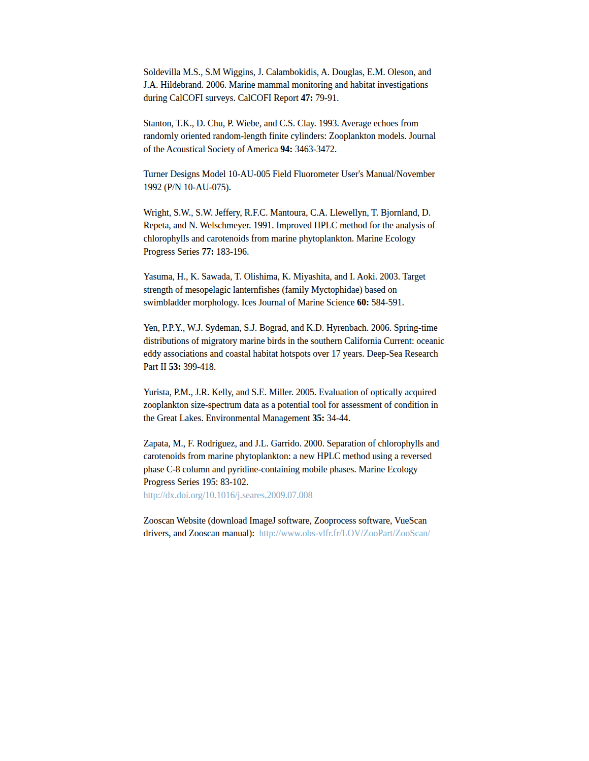Soldevilla M.S., S.M Wiggins, J. Calambokidis, A. Douglas, E.M. Oleson, and J.A. Hildebrand. 2006. Marine mammal monitoring and habitat investigations during CalCOFI surveys. CalCOFI Report 47: 79-91.
Stanton, T.K., D. Chu, P. Wiebe, and C.S. Clay. 1993. Average echoes from randomly oriented random-length finite cylinders: Zooplankton models. Journal of the Acoustical Society of America 94: 3463-3472.
Turner Designs Model 10-AU-005 Field Fluorometer User's Manual/November 1992 (P/N 10-AU-075).
Wright, S.W., S.W. Jeffery, R.F.C. Mantoura, C.A. Llewellyn, T. Bjornland, D. Repeta, and N. Welschmeyer. 1991. Improved HPLC method for the analysis of chlorophylls and carotenoids from marine phytoplankton. Marine Ecology Progress Series 77: 183-196.
Yasuma, H., K. Sawada, T. Olishima, K. Miyashita, and I. Aoki. 2003. Target strength of mesopelagic lanternfishes (family Myctophidae) based on swimbladder morphology. Ices Journal of Marine Science 60: 584-591.
Yen, P.P.Y., W.J. Sydeman, S.J. Bograd, and K.D. Hyrenbach. 2006. Spring-time distributions of migratory marine birds in the southern California Current: oceanic eddy associations and coastal habitat hotspots over 17 years. Deep-Sea Research Part II 53: 399-418.
Yurista, P.M., J.R. Kelly, and S.E. Miller. 2005. Evaluation of optically acquired zooplankton size-spectrum data as a potential tool for assessment of condition in the Great Lakes. Environmental Management 35: 34-44.
Zapata, M., F. Rodríguez, and J.L. Garrido. 2000. Separation of chlorophylls and carotenoids from marine phytoplankton: a new HPLC method using a reversed phase C-8 column and pyridine-containing mobile phases. Marine Ecology Progress Series 195: 83-102.
http://dx.doi.org/10.1016/j.seares.2009.07.008
Zooscan Website (download ImageJ software, Zooprocess software, VueScan drivers, and Zooscan manual): http://www.obs-vlfr.fr/LOV/ZooPart/ZooScan/